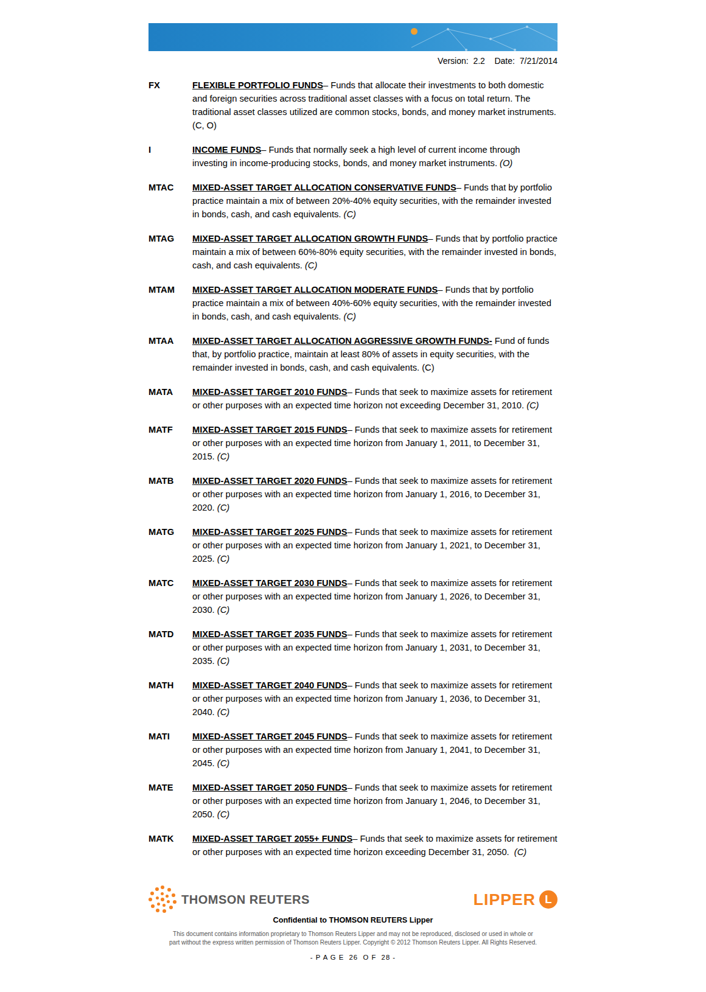Version: 2.2 Date: 7/21/2014
| FX | FLEXIBLE PORTFOLIO FUNDS – Funds that allocate their investments to both domestic and foreign securities across traditional asset classes with a focus on total return. The traditional asset classes utilized are common stocks, bonds, and money market instruments. (C, O) |
| I | INCOME FUNDS – Funds that normally seek a high level of current income through investing in income-producing stocks, bonds, and money market instruments. (O) |
| MTAC | MIXED-ASSET TARGET ALLOCATION CONSERVATIVE FUNDS – Funds that by portfolio practice maintain a mix of between 20%-40% equity securities, with the remainder invested in bonds, cash, and cash equivalents. (C) |
| MTAG | MIXED-ASSET TARGET ALLOCATION GROWTH FUNDS – Funds that by portfolio practice maintain a mix of between 60%-80% equity securities, with the remainder invested in bonds, cash, and cash equivalents. (C) |
| MTAM | MIXED-ASSET TARGET ALLOCATION MODERATE FUNDS – Funds that by portfolio practice maintain a mix of between 40%-60% equity securities, with the remainder invested in bonds, cash, and cash equivalents. (C) |
| MTAA | MIXED-ASSET TARGET ALLOCATION AGGRESSIVE GROWTH FUNDS - Fund of funds that, by portfolio practice, maintain at least 80% of assets in equity securities, with the remainder invested in bonds, cash, and cash equivalents. (C) |
| MATA | MIXED-ASSET TARGET 2010 FUNDS – Funds that seek to maximize assets for retirement or other purposes with an expected time horizon not exceeding December 31, 2010. (C) |
| MATF | MIXED-ASSET TARGET 2015 FUNDS – Funds that seek to maximize assets for retirement or other purposes with an expected time horizon from January 1, 2011, to December 31, 2015. (C) |
| MATB | MIXED-ASSET TARGET 2020 FUNDS – Funds that seek to maximize assets for retirement or other purposes with an expected time horizon from January 1, 2016, to December 31, 2020. (C) |
| MATG | MIXED-ASSET TARGET 2025 FUNDS – Funds that seek to maximize assets for retirement or other purposes with an expected time horizon from January 1, 2021, to December 31, 2025. (C) |
| MATC | MIXED-ASSET TARGET 2030 FUNDS – Funds that seek to maximize assets for retirement or other purposes with an expected time horizon from January 1, 2026, to December 31, 2030. (C) |
| MATD | MIXED-ASSET TARGET 2035 FUNDS – Funds that seek to maximize assets for retirement or other purposes with an expected time horizon from January 1, 2031, to December 31, 2035. (C) |
| MATH | MIXED-ASSET TARGET 2040 FUNDS – Funds that seek to maximize assets for retirement or other purposes with an expected time horizon from January 1, 2036, to December 31, 2040. (C) |
| MATI | MIXED-ASSET TARGET 2045 FUNDS – Funds that seek to maximize assets for retirement or other purposes with an expected time horizon from January 1, 2041, to December 31, 2045. (C) |
| MATE | MIXED-ASSET TARGET 2050 FUNDS – Funds that seek to maximize assets for retirement or other purposes with an expected time horizon from January 1, 2046, to December 31, 2050. (C) |
| MATK | MIXED-ASSET TARGET 2055+ FUNDS – Funds that seek to maximize assets for retirement or other purposes with an expected time horizon exceeding December 31, 2050. (C) |
THOMSON REUTERS
LIPPER
L
Confidential to THOMSON REUTERS Lipper
This document contains information proprietary to Thomson Reuters Lipper and may not be reproduced, disclosed or used in whole or
part without the express written permission of Thomson Reuters Lipper. Copyright © 2012 Thomson Reuters Lipper. All Rights Reserved.
- P A G E 26 O F 28 -